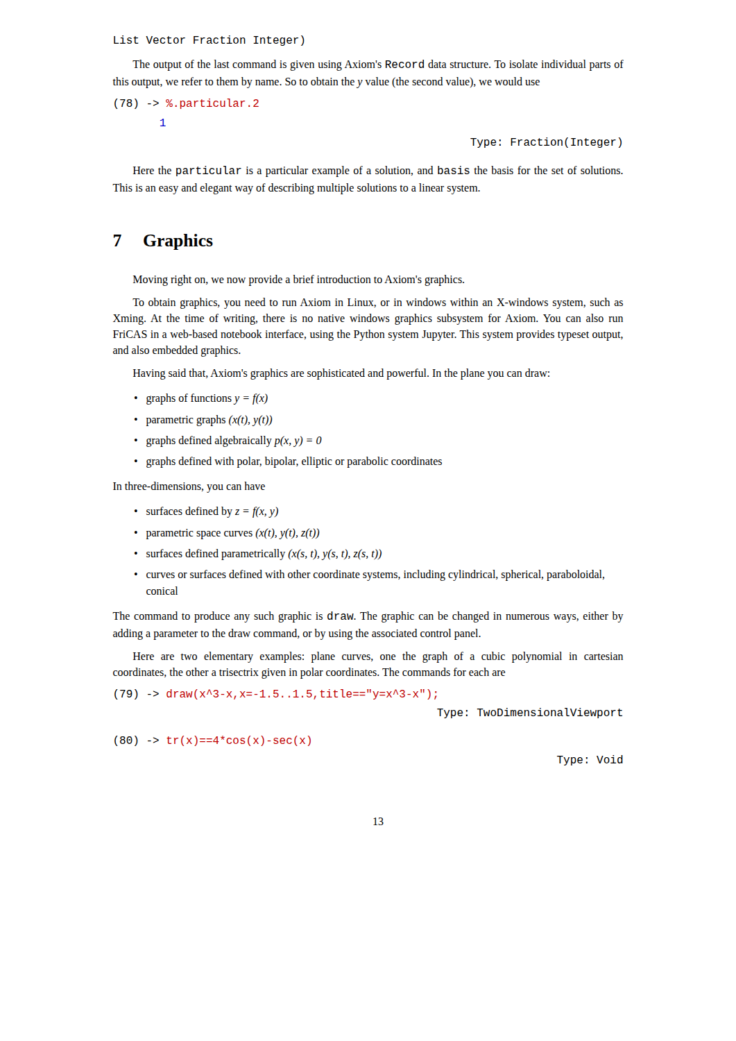List Vector Fraction Integer)
The output of the last command is given using Axiom's Record data structure. To isolate individual parts of this output, we refer to them by name. So to obtain the y value (the second value), we would use
(78) -> %.particular.2
1
Type: Fraction(Integer)
Here the particular is a particular example of a solution, and basis the basis for the set of solutions. This is an easy and elegant way of describing multiple solutions to a linear system.
7 Graphics
Moving right on, we now provide a brief introduction to Axiom's graphics.
To obtain graphics, you need to run Axiom in Linux, or in windows within an X-windows system, such as Xming. At the time of writing, there is no native windows graphics subsystem for Axiom. You can also run FriCAS in a web-based notebook interface, using the Python system Jupyter. This system provides typeset output, and also embedded graphics.
Having said that, Axiom's graphics are sophisticated and powerful. In the plane you can draw:
graphs of functions y = f(x)
parametric graphs (x(t), y(t))
graphs defined algebraically p(x, y) = 0
graphs defined with polar, bipolar, elliptic or parabolic coordinates
In three-dimensions, you can have
surfaces defined by z = f(x, y)
parametric space curves (x(t), y(t), z(t))
surfaces defined parametrically (x(s, t), y(s, t), z(s, t))
curves or surfaces defined with other coordinate systems, including cylindrical, spherical, paraboloidal, conical
The command to produce any such graphic is draw. The graphic can be changed in numerous ways, either by adding a parameter to the draw command, or by using the associated control panel.
Here are two elementary examples: plane curves, one the graph of a cubic polynomial in cartesian coordinates, the other a trisectrix given in polar coordinates. The commands for each are
(79) -> draw(x^3-x,x=-1.5..1.5,title=="y=x^3-x");
Type: TwoDimensionalViewport
(80) -> tr(x)==4*cos(x)-sec(x)
Type: Void
13